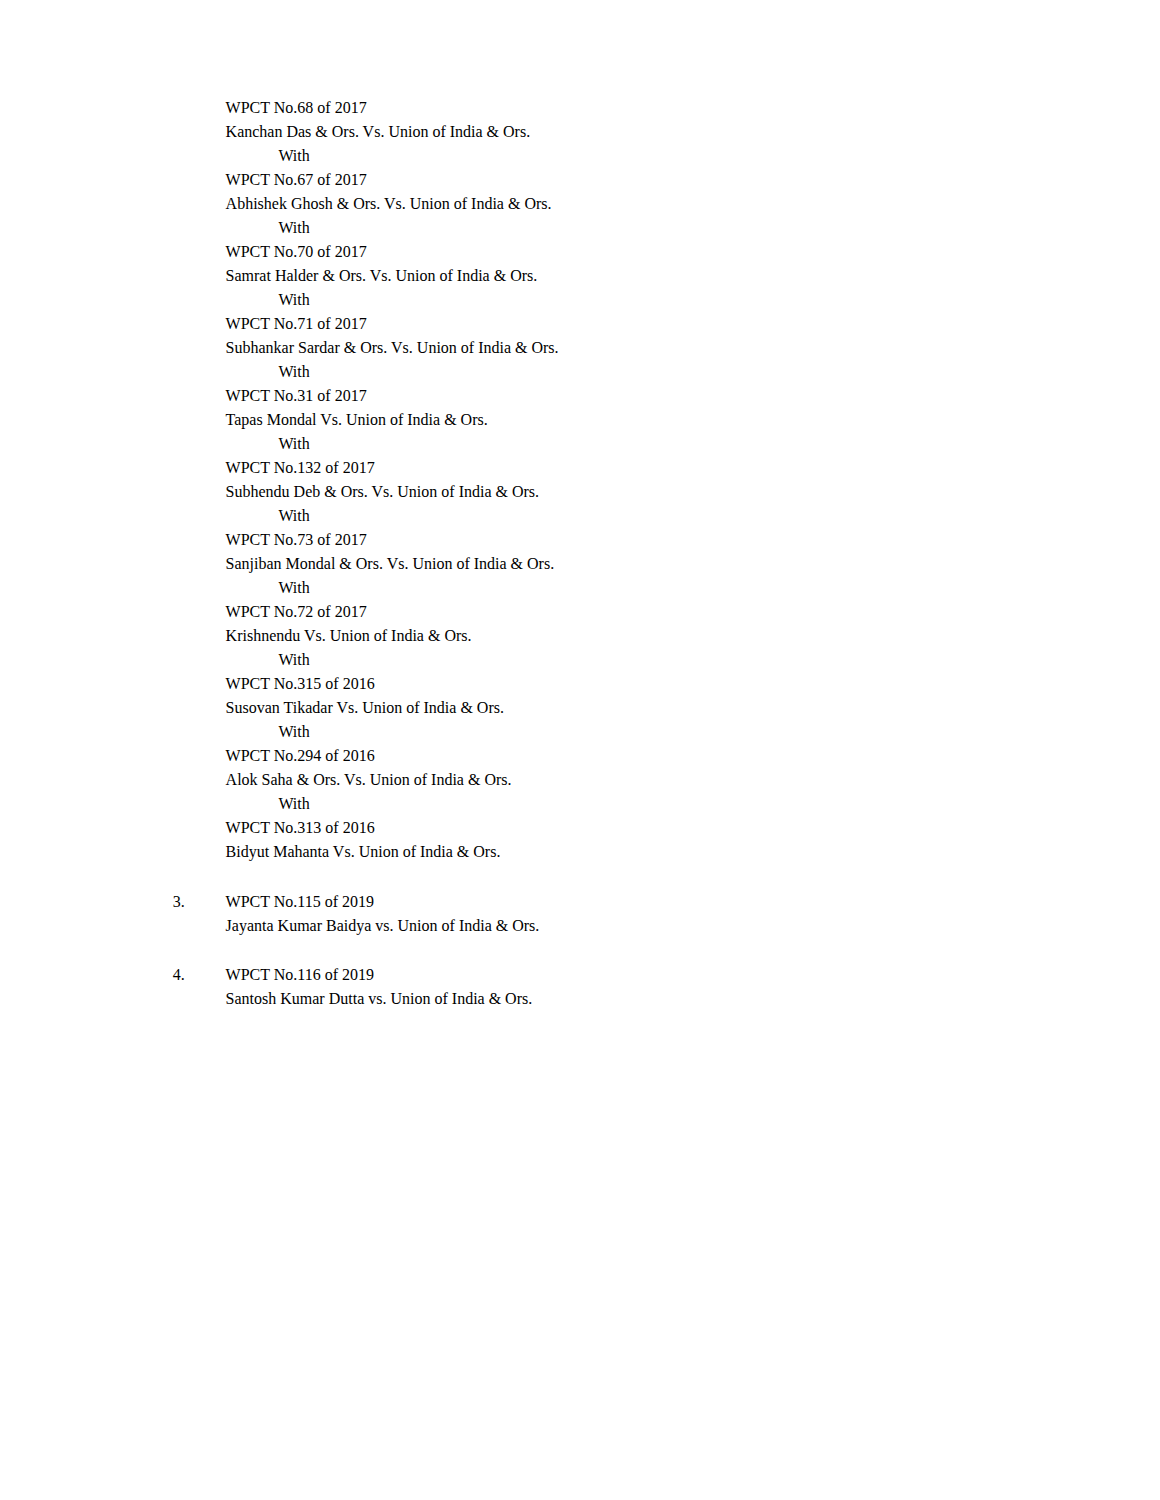WPCT No.68 of 2017
Kanchan Das & Ors. Vs. Union of India & Ors.
With
WPCT No.67 of 2017
Abhishek Ghosh & Ors. Vs. Union of India & Ors.
With
WPCT No.70 of 2017
Samrat Halder & Ors. Vs. Union of India & Ors.
With
WPCT No.71 of 2017
Subhankar Sardar & Ors. Vs. Union of India & Ors.
With
WPCT No.31 of 2017
Tapas Mondal Vs. Union of India & Ors.
With
WPCT No.132 of 2017
Subhendu Deb & Ors. Vs. Union of India & Ors.
With
WPCT No.73 of 2017
Sanjiban Mondal & Ors. Vs. Union of India & Ors.
With
WPCT No.72 of 2017
Krishnendu Vs. Union of India & Ors.
With
WPCT No.315 of 2016
Susovan Tikadar Vs. Union of India & Ors.
With
WPCT No.294 of 2016
Alok Saha & Ors. Vs. Union of India & Ors.
With
WPCT No.313 of 2016
Bidyut Mahanta Vs. Union of India & Ors.
3.
WPCT No.115 of 2019
Jayanta Kumar Baidya vs. Union of India & Ors.
4.
WPCT No.116 of 2019
Santosh Kumar Dutta vs. Union of India & Ors.